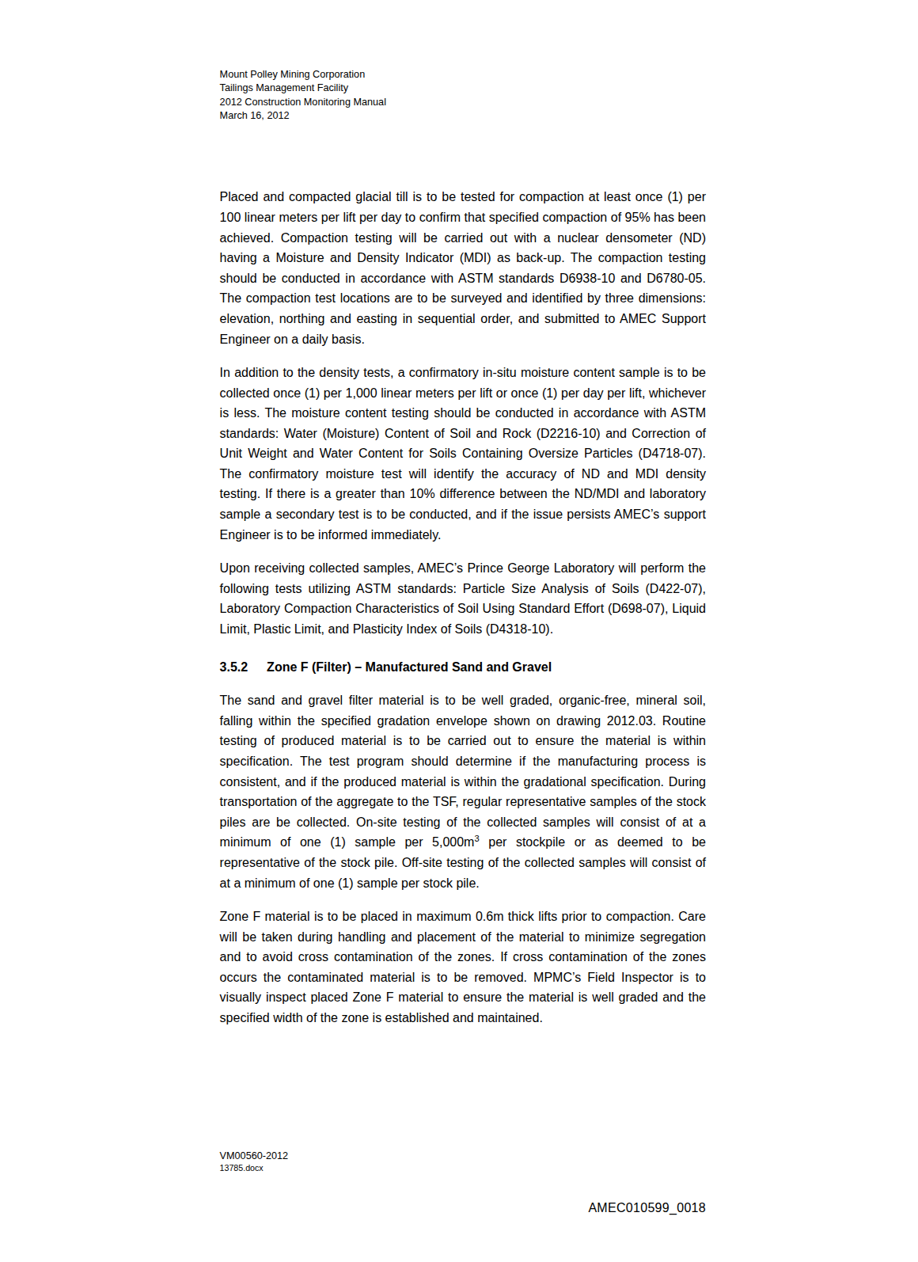Mount Polley Mining Corporation
Tailings Management Facility
2012 Construction Monitoring Manual
March 16, 2012
Placed and compacted glacial till is to be tested for compaction at least once (1) per 100 linear meters per lift per day to confirm that specified compaction of 95% has been achieved. Compaction testing will be carried out with a nuclear densometer (ND) having a Moisture and Density Indicator (MDI) as back-up. The compaction testing should be conducted in accordance with ASTM standards D6938-10 and D6780-05. The compaction test locations are to be surveyed and identified by three dimensions: elevation, northing and easting in sequential order, and submitted to AMEC Support Engineer on a daily basis.
In addition to the density tests, a confirmatory in-situ moisture content sample is to be collected once (1) per 1,000 linear meters per lift or once (1) per day per lift, whichever is less. The moisture content testing should be conducted in accordance with ASTM standards: Water (Moisture) Content of Soil and Rock (D2216-10) and Correction of Unit Weight and Water Content for Soils Containing Oversize Particles (D4718-07). The confirmatory moisture test will identify the accuracy of ND and MDI density testing. If there is a greater than 10% difference between the ND/MDI and laboratory sample a secondary test is to be conducted, and if the issue persists AMEC’s support Engineer is to be informed immediately.
Upon receiving collected samples, AMEC’s Prince George Laboratory will perform the following tests utilizing ASTM standards: Particle Size Analysis of Soils (D422-07), Laboratory Compaction Characteristics of Soil Using Standard Effort (D698-07), Liquid Limit, Plastic Limit, and Plasticity Index of Soils (D4318-10).
3.5.2 Zone F (Filter) – Manufactured Sand and Gravel
The sand and gravel filter material is to be well graded, organic-free, mineral soil, falling within the specified gradation envelope shown on drawing 2012.03. Routine testing of produced material is to be carried out to ensure the material is within specification. The test program should determine if the manufacturing process is consistent, and if the produced material is within the gradational specification. During transportation of the aggregate to the TSF, regular representative samples of the stock piles are be collected. On-site testing of the collected samples will consist of at a minimum of one (1) sample per 5,000m3 per stockpile or as deemed to be representative of the stock pile. Off-site testing of the collected samples will consist of at a minimum of one (1) sample per stock pile.
Zone F material is to be placed in maximum 0.6m thick lifts prior to compaction. Care will be taken during handling and placement of the material to minimize segregation and to avoid cross contamination of the zones. If cross contamination of the zones occurs the contaminated material is to be removed. MPMC’s Field Inspector is to visually inspect placed Zone F material to ensure the material is well graded and the specified width of the zone is established and maintained.
VM00560-2012
13785.docx
AMEC010599_0018